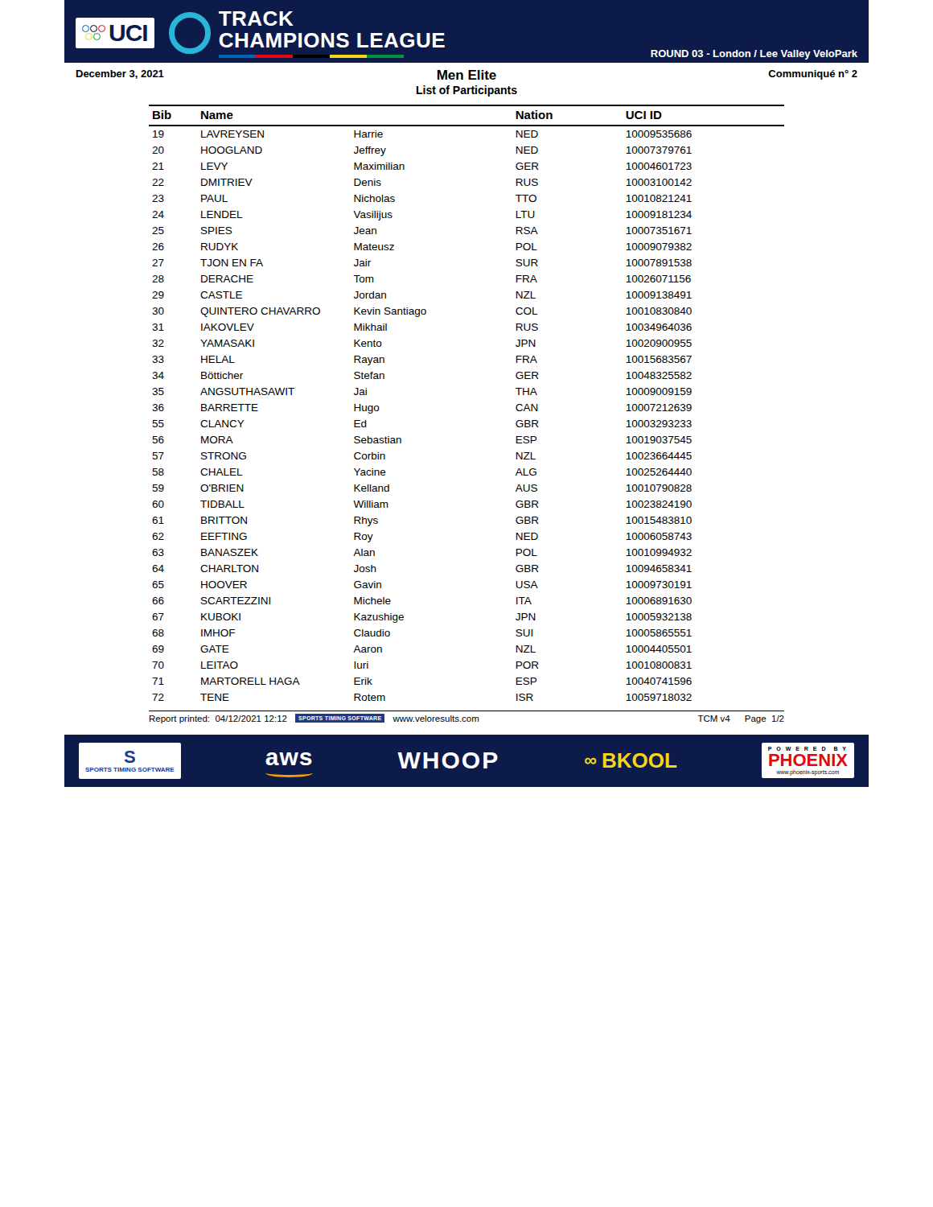UCI
TRACK
CHAMPIONS LEAGUE
ROUND 03 - London / Lee Valley VeloPark
December 3, 2021
Men Elite
List of Participants
Communiqué n° 2
| Bib | Name | | Nation | UCI ID |
| --- | --- | --- | --- | --- |
| 19 | LAVREYSEN | Harrie | NED | 10009535686 |
| 20 | HOOGLAND | Jeffrey | NED | 10007379761 |
| 21 | LEVY | Maximilian | GER | 10004601723 |
| 22 | DMITRIEV | Denis | RUS | 10003100142 |
| 23 | PAUL | Nicholas | TTO | 10010821241 |
| 24 | LENDEL | Vasilijus | LTU | 10009181234 |
| 25 | SPIES | Jean | RSA | 10007351671 |
| 26 | RUDYK | Mateusz | POL | 10009079382 |
| 27 | TJON EN FA | Jair | SUR | 10007891538 |
| 28 | DERACHE | Tom | FRA | 10026071156 |
| 29 | CASTLE | Jordan | NZL | 10009138491 |
| 30 | QUINTERO CHAVARRO | Kevin Santiago | COL | 10010830840 |
| 31 | IAKOVLEV | Mikhail | RUS | 10034964036 |
| 32 | YAMASAKI | Kento | JPN | 10020900955 |
| 33 | HELAL | Rayan | FRA | 10015683567 |
| 34 | Bötticher | Stefan | GER | 10048325582 |
| 35 | ANGSUTHASAWIT | Jai | THA | 10009009159 |
| 36 | BARRETTE | Hugo | CAN | 10007212639 |
| 55 | CLANCY | Ed | GBR | 10003293233 |
| 56 | MORA | Sebastian | ESP | 10019037545 |
| 57 | STRONG | Corbin | NZL | 10023664445 |
| 58 | CHALEL | Yacine | ALG | 10025264440 |
| 59 | O'BRIEN | Kelland | AUS | 10010790828 |
| 60 | TIDBALL | William | GBR | 10023824190 |
| 61 | BRITTON | Rhys | GBR | 10015483810 |
| 62 | EEFTING | Roy | NED | 10006058743 |
| 63 | BANASZEK | Alan | POL | 10010994932 |
| 64 | CHARLTON | Josh | GBR | 10094658341 |
| 65 | HOOVER | Gavin | USA | 10009730191 |
| 66 | SCARTEZZINI | Michele | ITA | 10006891630 |
| 67 | KUBOKI | Kazushige | JPN | 10005932138 |
| 68 | IMHOF | Claudio | SUI | 10005865551 |
| 69 | GATE | Aaron | NZL | 10004405501 |
| 70 | LEITAO | Iuri | POR | 10010800831 |
| 71 | MARTORELL HAGA | Erik | ESP | 10040741596 |
| 72 | TENE | Rotem | ISR | 10059718032 |
Report printed: 04/12/2021 12:12 SPORTS TIMING SOFTWARE www.veloresults.com TCM v4 Page 1/2
S SPORTS TIMING SOFTWARE
aws
WHOOP
∞ BKOOL
P O W E R E D B Y
PHOENIX
www.phoenix-sports.com